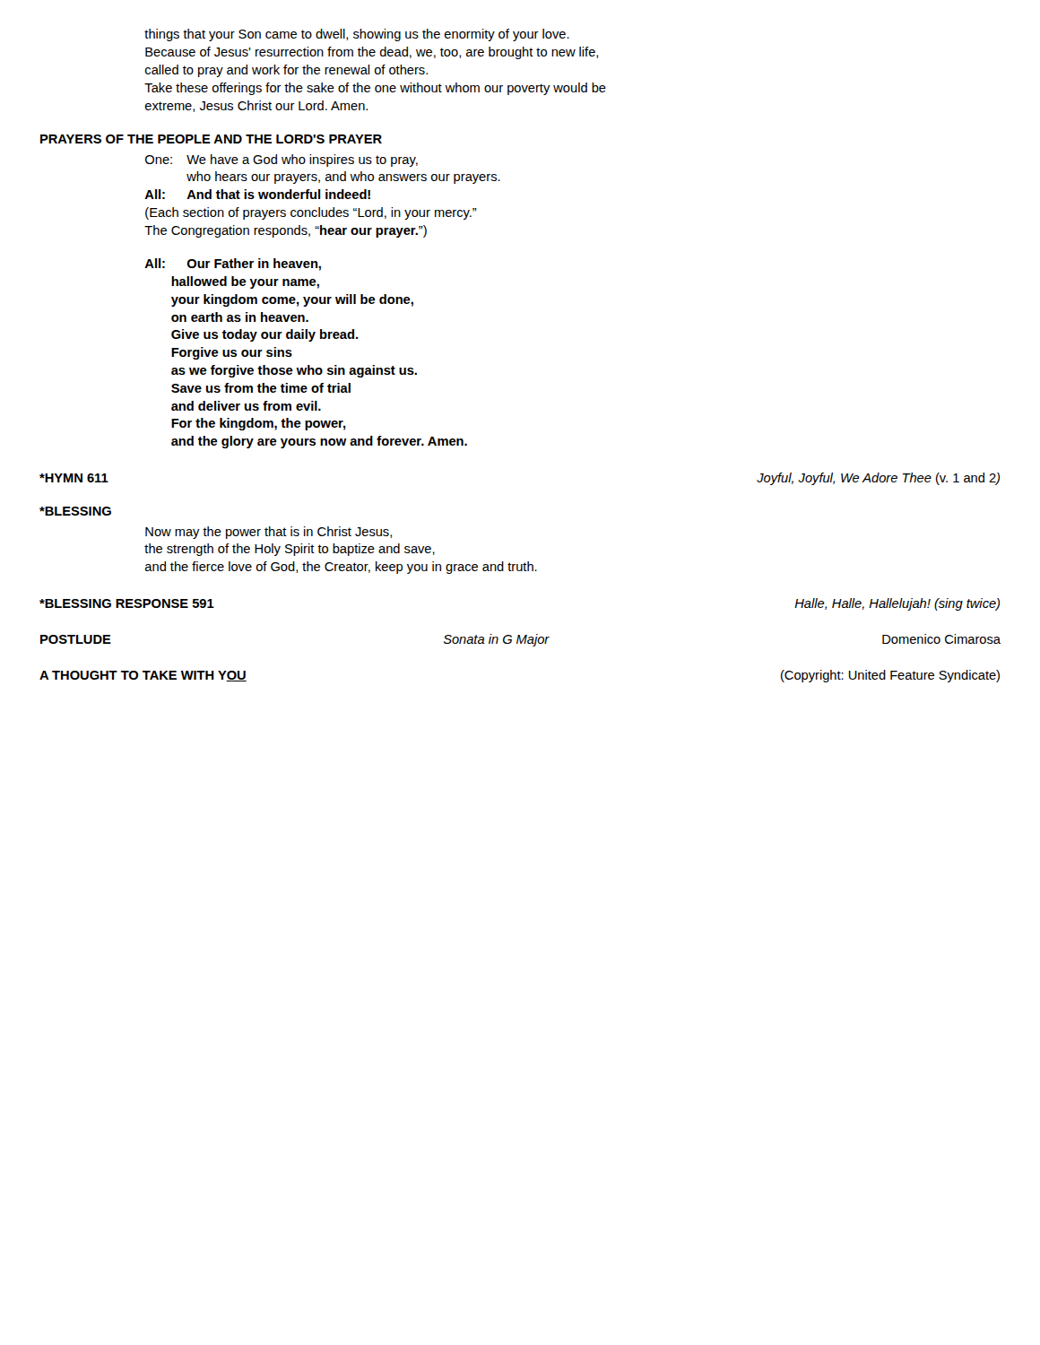things that your Son came to dwell, showing us the enormity of your love.
Because of Jesus' resurrection from the dead, we, too, are brought to new life,
called to pray and work for the renewal of others.
Take these offerings for the sake of the one without whom our poverty would be
extreme, Jesus Christ our Lord. Amen.
PRAYERS OF THE PEOPLE AND THE LORD'S PRAYER
One: We have a God who inspires us to pray,
who hears our prayers, and who answers our prayers.
All: And that is wonderful indeed!
(Each section of prayers concludes “Lord, in your mercy.”
The Congregation responds, “hear our prayer.”)
All: Our Father in heaven,
hallowed be your name,
your kingdom come, your will be done,
on earth as in heaven.
Give us today our daily bread.
Forgive us our sins
as we forgive those who sin against us.
Save us from the time of trial
and deliver us from evil.
For the kingdom, the power,
and the glory are yours now and forever. Amen.
| *HYMN 611 | Joyful, Joyful, We Adore Thee (v. 1 and 2 ) |
*BLESSING
Now may the power that is in Christ Jesus,
the strength of the Holy Spirit to baptize and save,
and the fierce love of God, the Creator, keep you in grace and truth.
| *BLESSING RESPONSE 591 | Halle, Halle, Hallelujah! (sing twice) |
| POSTLUDE | Sonata in G Major | Domenico Cimarosa |
| A THOUGHT TO TAKE WITH Y OU | (Copyright: United Feature Syndicate) |